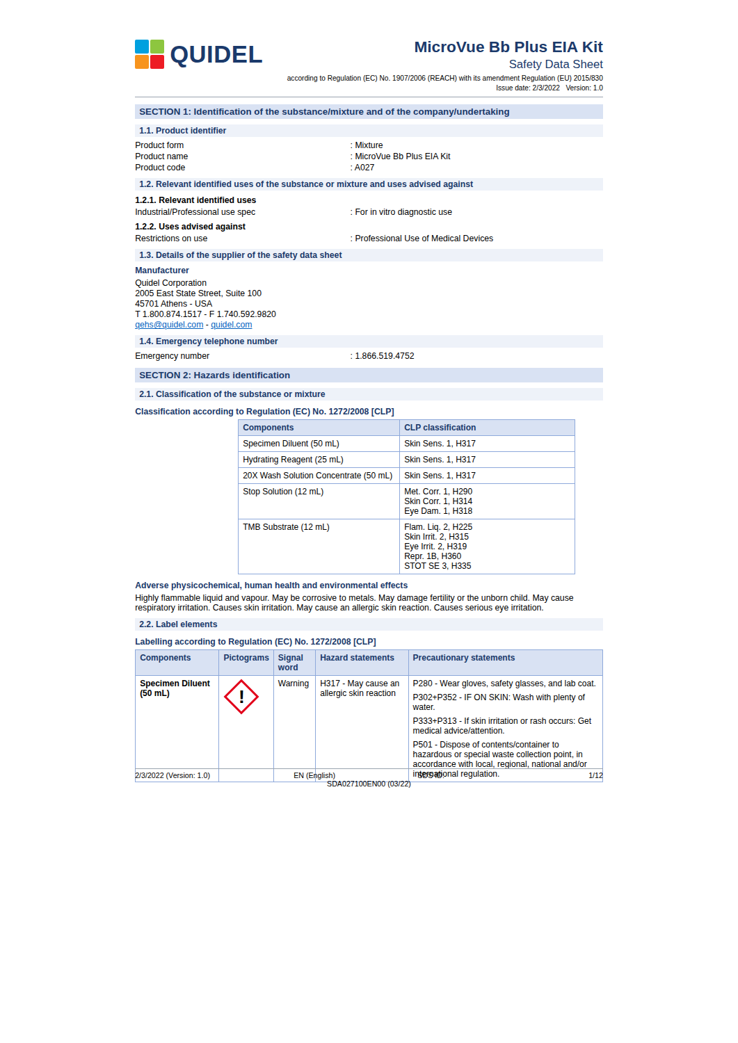QUIDEL
MicroVue Bb Plus EIA Kit
Safety Data Sheet
according to Regulation (EC) No. 1907/2006 (REACH) with its amendment Regulation (EU) 2015/830
Issue date: 2/3/2022 Version: 1.0
SECTION 1: Identification of the substance/mixture and of the company/undertaking
1.1. Product identifier
Product form
: Mixture
Product name
: MicroVue Bb Plus EIA Kit
Product code
: A027
1.2. Relevant identified uses of the substance or mixture and uses advised against
1.2.1. Relevant identified uses
Industrial/Professional use spec
: For in vitro diagnostic use
1.2.2. Uses advised against
Restrictions on use
: Professional Use of Medical Devices
1.3. Details of the supplier of the safety data sheet
Manufacturer
Quidel Corporation
2005 East State Street, Suite 100
45701 Athens - USA
T 1.800.874.1517 - F 1.740.592.9820
qehs@quidel.com - quidel.com
1.4. Emergency telephone number
Emergency number
: 1.866.519.4752
SECTION 2: Hazards identification
2.1. Classification of the substance or mixture
Classification according to Regulation (EC) No. 1272/2008 [CLP]
| Components | CLP classification |
| --- | --- |
| Specimen Diluent (50 mL) | Skin Sens. 1, H317 |
| Hydrating Reagent (25 mL) | Skin Sens. 1, H317 |
| 20X Wash Solution Concentrate (50 mL) | Skin Sens. 1, H317 |
| Stop Solution (12 mL) | Met. Corr. 1, H290 Skin Corr. 1, H314 Eye Dam. 1, H318 |
| TMB Substrate (12 mL) | Flam. Liq. 2, H225 Skin Irrit. 2, H315 Eye Irrit. 2, H319 Repr. 1B, H360 STOT SE 3, H335 |
Adverse physicochemical, human health and environmental effects
Highly flammable liquid and vapour. May be corrosive to metals. May damage fertility or the unborn child. May cause respiratory irritation. Causes skin irritation. May cause an allergic skin reaction. Causes serious eye irritation.
2.2. Label elements
Labelling according to Regulation (EC) No. 1272/2008 [CLP]
| Components | Pictograms | Signal word | Hazard statements | Precautionary statements |
| --- | --- | --- | --- | --- |
| Specimen Diluent (50 mL) | ! | Warning | H317 - May cause an allergic skin reaction | P280 - Wear gloves, safety glasses, and lab coat. P302+P352 - IF ON SKIN: Wash with plenty of water. P333+P313 - If skin irritation or rash occurs: Get medical advice/attention. P501 - Dispose of contents/container to hazardous or special waste collection point, in accordance with local, regional, national and/or international regulation. |
2/3/2022 (Version: 1.0)
EN (English) SDS ID: SDA027100EN00 (03/22)
1/12